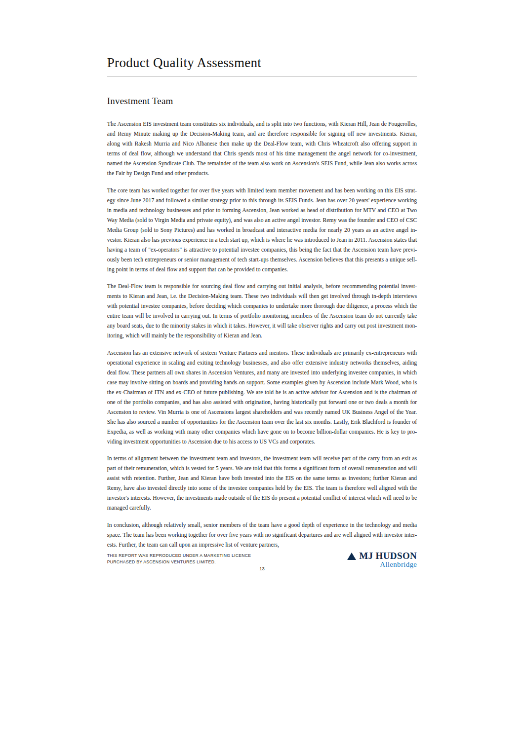Product Quality Assessment
Investment Team
The Ascension EIS investment team constitutes six individuals, and is split into two functions, with Kieran Hill, Jean de Fougerolles, and Remy Minute making up the Decision-Making team, and are therefore responsible for signing off new investments. Kieran, along with Rakesh Murria and Nico Albanese then make up the Deal-Flow team, with Chris Wheatcroft also offering support in terms of deal flow, although we understand that Chris spends most of his time management the angel network for co-investment, named the Ascension Syndicate Club. The remainder of the team also work on Ascension's SEIS Fund, while Jean also works across the Fair by Design Fund and other products.
The core team has worked together for over five years with limited team member movement and has been working on this EIS strategy since June 2017 and followed a similar strategy prior to this through its SEIS Funds. Jean has over 20 years' experience working in media and technology businesses and prior to forming Ascension, Jean worked as head of distribution for MTV and CEO at Two Way Media (sold to Virgin Media and private equity), and was also an active angel investor. Remy was the founder and CEO of CSC Media Group (sold to Sony Pictures) and has worked in broadcast and interactive media for nearly 20 years as an active angel investor. Kieran also has previous experience in a tech start up, which is where he was introduced to Jean in 2011. Ascension states that having a team of "ex-operators" is attractive to potential investee companies, this being the fact that the Ascension team have previously been tech entrepreneurs or senior management of tech start-ups themselves. Ascension believes that this presents a unique selling point in terms of deal flow and support that can be provided to companies.
The Deal-Flow team is responsible for sourcing deal flow and carrying out initial analysis, before recommending potential investments to Kieran and Jean, i.e. the Decision-Making team. These two individuals will then get involved through in-depth interviews with potential investee companies, before deciding which companies to undertake more thorough due diligence, a process which the entire team will be involved in carrying out. In terms of portfolio monitoring, members of the Ascension team do not currently take any board seats, due to the minority stakes in which it takes. However, it will take observer rights and carry out post investment monitoring, which will mainly be the responsibility of Kieran and Jean.
Ascension has an extensive network of sixteen Venture Partners and mentors. These individuals are primarily ex-entrepreneurs with operational experience in scaling and exiting technology businesses, and also offer extensive industry networks themselves, aiding deal flow. These partners all own shares in Ascension Ventures, and many are invested into underlying investee companies, in which case may involve sitting on boards and providing hands-on support. Some examples given by Ascension include Mark Wood, who is the ex-Chairman of ITN and ex-CEO of future publishing. We are told he is an active advisor for Ascension and is the chairman of one of the portfolio companies, and has also assisted with origination, having historically put forward one or two deals a month for Ascension to review. Vin Murria is one of Ascensions largest shareholders and was recently named UK Business Angel of the Year. She has also sourced a number of opportunities for the Ascension team over the last six months. Lastly, Erik Blachford is founder of Expedia, as well as working with many other companies which have gone on to become billion-dollar companies. He is key to providing investment opportunities to Ascension due to his access to US VCs and corporates.
In terms of alignment between the investment team and investors, the investment team will receive part of the carry from an exit as part of their remuneration, which is vested for 5 years. We are told that this forms a significant form of overall remuneration and will assist with retention. Further, Jean and Kieran have both invested into the EIS on the same terms as investors; further Kieran and Remy, have also invested directly into some of the investee companies held by the EIS. The team is therefore well aligned with the investor's interests. However, the investments made outside of the EIS do present a potential conflict of interest which will need to be managed carefully.
In conclusion, although relatively small, senior members of the team have a good depth of experience in the technology and media space. The team has been working together for over five years with no significant departures and are well aligned with investor interests. Further, the team can call upon an impressive list of venture partners,
This report was reproduced under a marketing licence
purchased by Ascension Ventures Limited.
13
MJ HUDSON
Allenbridge